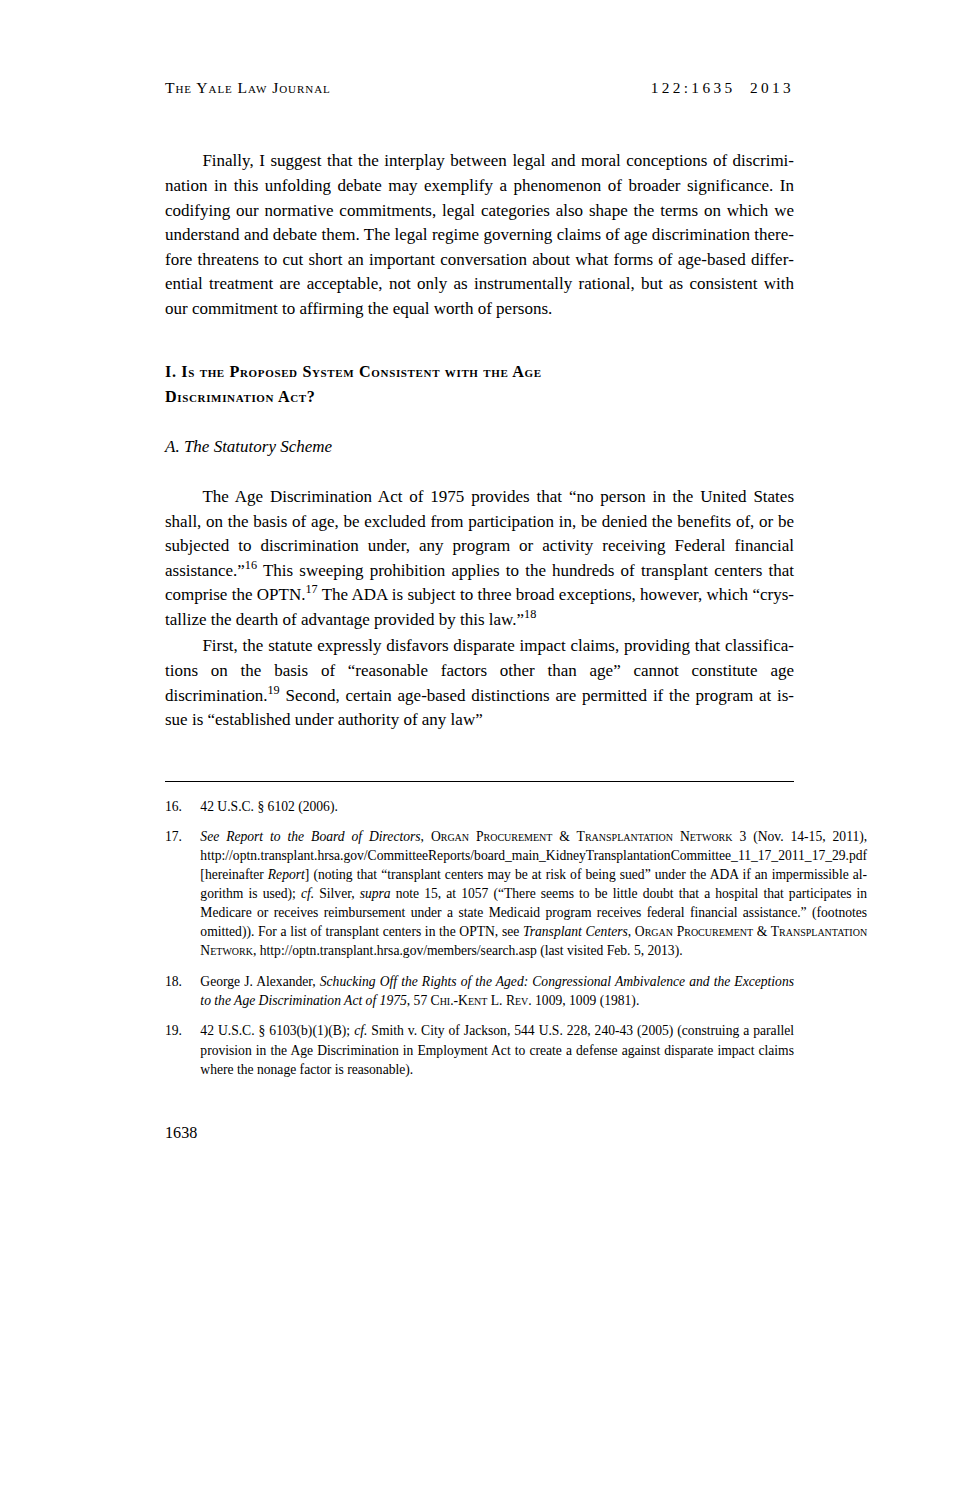The Yale Law Journal 122:1635 2013
Finally, I suggest that the interplay between legal and moral conceptions of discrimination in this unfolding debate may exemplify a phenomenon of broader significance. In codifying our normative commitments, legal categories also shape the terms on which we understand and debate them. The legal regime governing claims of age discrimination therefore threatens to cut short an important conversation about what forms of age-based differential treatment are acceptable, not only as instrumentally rational, but as consistent with our commitment to affirming the equal worth of persons.
I. Is the Proposed System Consistent with the Age
Discrimination Act?
A. The Statutory Scheme
The Age Discrimination Act of 1975 provides that “no person in the United States shall, on the basis of age, be excluded from participation in, be denied the benefits of, or be subjected to discrimination under, any program or activity receiving Federal financial assistance.”16 This sweeping prohibition applies to the hundreds of transplant centers that comprise the OPTN.17 The ADA is subject to three broad exceptions, however, which “crystallize the dearth of advantage provided by this law.”18
First, the statute expressly disfavors disparate impact claims, providing that classifications on the basis of “reasonable factors other than age” cannot constitute age discrimination.19 Second, certain age-based distinctions are permitted if the program at issue is “established under authority of any law”
16.
42 U.S.C. § 6102 (2006).
17.
See Report to the Board of Directors, Organ Procurement & Transplantation Network 3 (Nov. 14-15, 2011), http://optn.transplant.hrsa.gov/CommitteeReports/board_main_KidneyTransplantationCommittee_11_17_2011_17_29.pdf [hereinafter Report] (noting that “transplant centers may be at risk of being sued” under the ADA if an impermissible algorithm is used); cf. Silver, supra note 15, at 1057 (“There seems to be little doubt that a hospital that participates in Medicare or receives reimbursement under a state Medicaid program receives federal financial assistance.” (footnotes omitted)). For a list of transplant centers in the OPTN, see Transplant Centers, Organ Procurement & Transplantation Network, http://optn.transplant.hrsa.gov/members/search.asp (last visited Feb. 5, 2013).
18.
George J. Alexander, Schucking Off the Rights of the Aged: Congressional Ambivalence and the Exceptions to the Age Discrimination Act of 1975, 57 Chi.-Kent L. Rev. 1009, 1009 (1981).
19.
42 U.S.C. § 6103(b)(1)(B); cf. Smith v. City of Jackson, 544 U.S. 228, 240-43 (2005) (construing a parallel provision in the Age Discrimination in Employment Act to create a defense against disparate impact claims where the nonage factor is reasonable).
1638